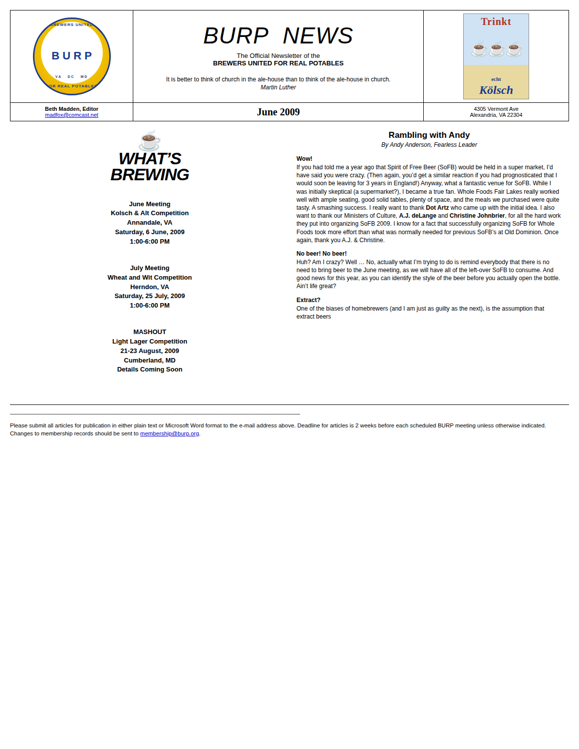| BREWERS UNITED B U R P VA DC MD FOR REAL POTABLES | BURP NEWS The Official Newsletter of the BREWERS UNITED FOR REAL POTABLES It is better to think of church in the ale-house than to think of the ale-house in church. Martin Luther | Trinkt ☕☕☕ echt Kölsch |
| Beth Madden, Editor madfox@comcast.net | June 2009 | 4305 Vermont Ave Alexandria, VA 22304 |
| ☕ WHAT’S BREWING June Meeting Kolsch & Alt Competition Annandale, VA Saturday, 6 June, 2009 1:00-6:00 PM July Meeting Wheat and Wit Competition Herndon, VA Saturday, 25 July, 2009 1:00-6:00 PM MASHOUT Light Lager Competition 21-23 August, 2009 Cumberland, MD Details Coming Soon | Rambling with Andy By Andy Anderson, Fearless Leader Wow! If you had told me a year ago that Spirit of Free Beer (SoFB) would be held in a super market, I’d have said you were crazy. (Then again, you’d get a similar reaction if you had prognosticated that I would soon be leaving for 3 years in England!) Anyway, what a fantastic venue for SoFB. While I was initially skeptical (a supermarket?), I became a true fan. Whole Foods Fair Lakes really worked well with ample seating, good solid tables, plenty of space, and the meals we purchased were quite tasty. A smashing success. I really want to thank Dot Artz who came up with the initial idea. I also want to thank our Ministers of Culture, A.J. deLange and Christine Johnbrier , for all the hard work they put into organizing SoFB 2009. I know for a fact that successfully organizing SoFB for Whole Foods took more effort than what was normally needed for previous SoFB’s at Old Dominion. Once again, thank you A.J. & Christine. No beer! No beer! Huh? Am I crazy? Well … No, actually what I’m trying to do is remind everybody that there is no need to bring beer to the June meeting, as we will have all of the left-over SoFB to consume. And good news for this year, as you can identify the style of the beer before you actually open the bottle. Ain’t life great? Extract? One of the biases of homebrewers (and I am just as guilty as the next), is the assumption that extract beers |
_______________________________________________________________________________________________
Please submit all articles for publication in either plain text or Microsoft Word format to the e-mail address above. Deadline for articles is 2 weeks before each scheduled BURP meeting unless otherwise indicated. Changes to membership records should be sent to membership@burp.org.